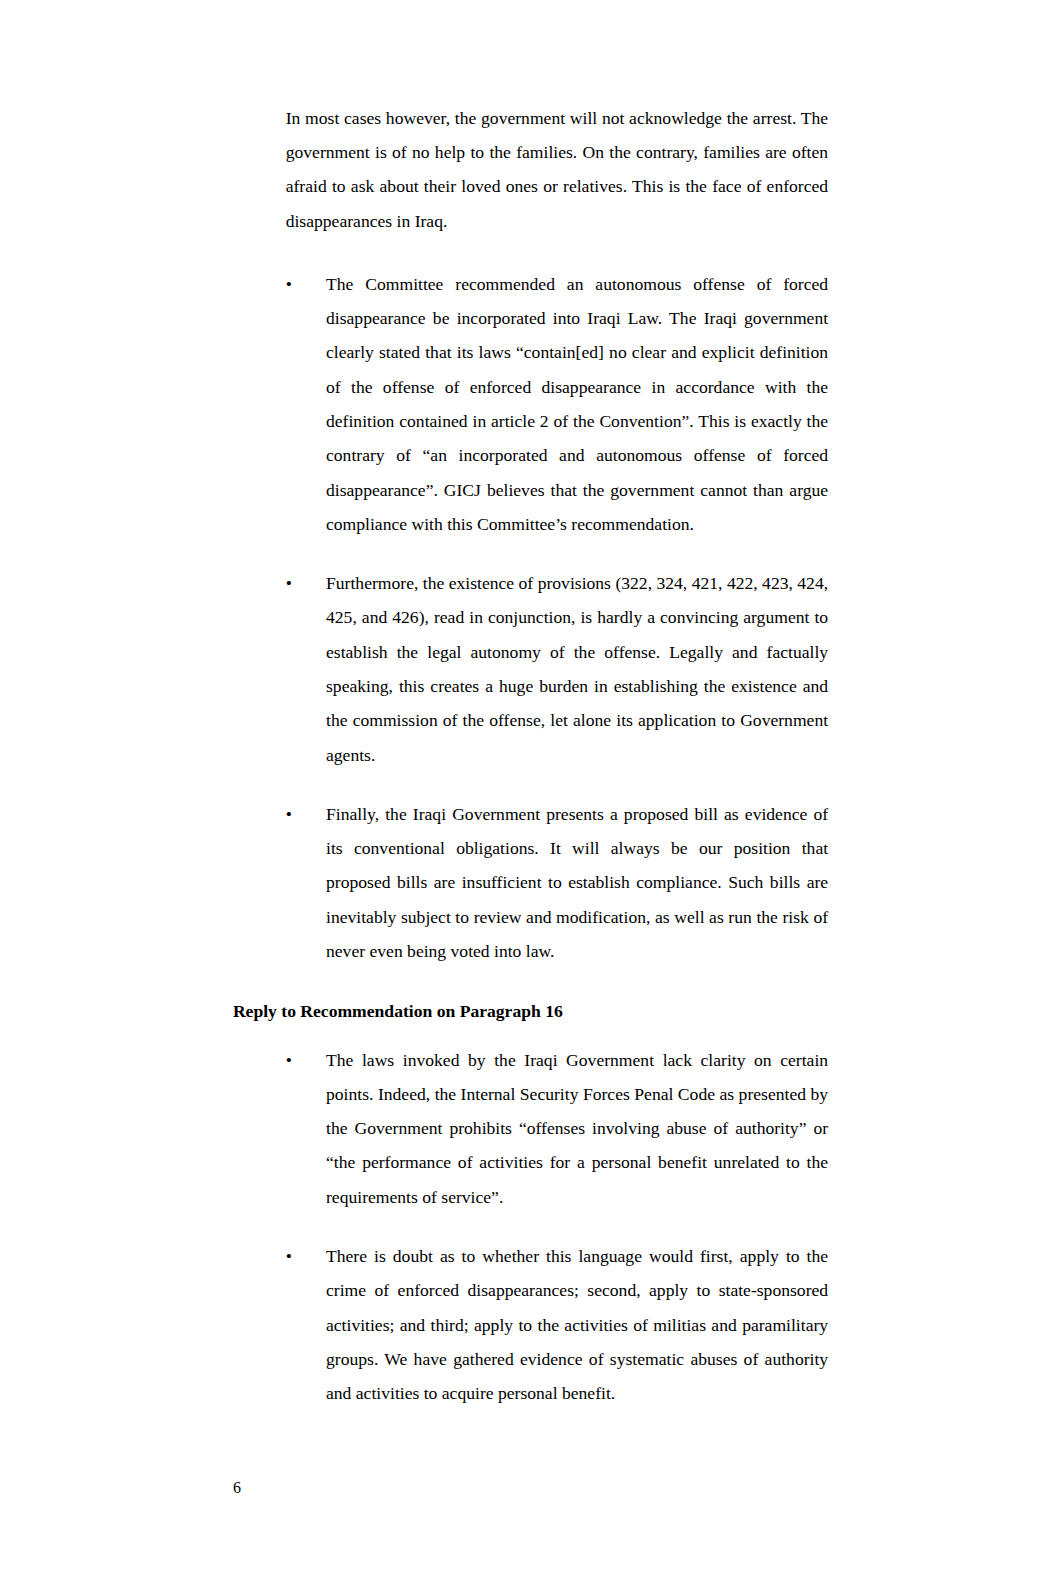In most cases however, the government will not acknowledge the arrest. The government is of no help to the families. On the contrary, families are often afraid to ask about their loved ones or relatives. This is the face of enforced disappearances in Iraq.
The Committee recommended an autonomous offense of forced disappearance be incorporated into Iraqi Law. The Iraqi government clearly stated that its laws “contain[ed] no clear and explicit definition of the offense of enforced disappearance in accordance with the definition contained in article 2 of the Convention”. This is exactly the contrary of “an incorporated and autonomous offense of forced disappearance”. GICJ believes that the government cannot than argue compliance with this Committee’s recommendation.
Furthermore, the existence of provisions (322, 324, 421, 422, 423, 424, 425, and 426), read in conjunction, is hardly a convincing argument to establish the legal autonomy of the offense. Legally and factually speaking, this creates a huge burden in establishing the existence and the commission of the offense, let alone its application to Government agents.
Finally, the Iraqi Government presents a proposed bill as evidence of its conventional obligations. It will always be our position that proposed bills are insufficient to establish compliance. Such bills are inevitably subject to review and modification, as well as run the risk of never even being voted into law.
Reply to Recommendation on Paragraph 16
The laws invoked by the Iraqi Government lack clarity on certain points. Indeed, the Internal Security Forces Penal Code as presented by the Government prohibits “offenses involving abuse of authority” or “the performance of activities for a personal benefit unrelated to the requirements of service”.
There is doubt as to whether this language would first, apply to the crime of enforced disappearances; second, apply to state-sponsored activities; and third; apply to the activities of militias and paramilitary groups. We have gathered evidence of systematic abuses of authority and activities to acquire personal benefit.
6